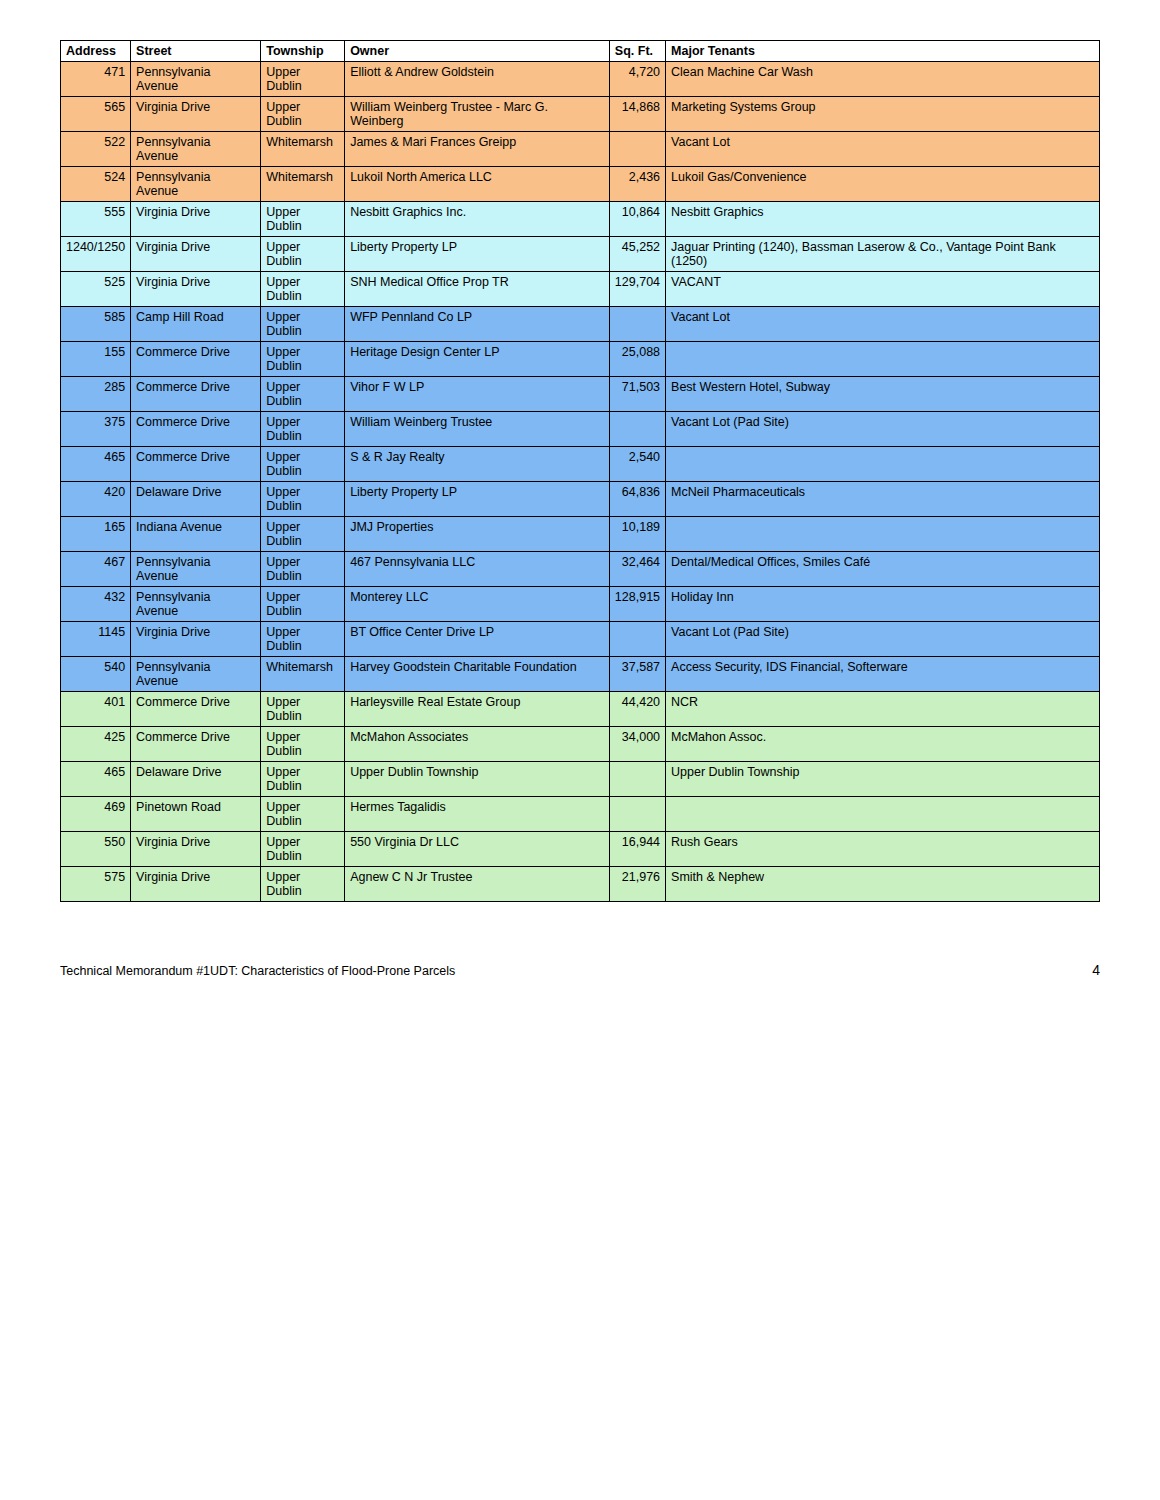| Address | Street | Township | Owner | Sq. Ft. | Major Tenants |
| --- | --- | --- | --- | --- | --- |
| 471 | Pennsylvania Avenue | Upper Dublin | Elliott & Andrew Goldstein | 4,720 | Clean Machine Car Wash |
| 565 | Virginia Drive | Upper Dublin | William Weinberg Trustee - Marc G. Weinberg | 14,868 | Marketing Systems Group |
| 522 | Pennsylvania Avenue | Whitemarsh | James & Mari Frances Greipp | | Vacant Lot |
| 524 | Pennsylvania Avenue | Whitemarsh | Lukoil North America LLC | 2,436 | Lukoil Gas/Convenience |
| 555 | Virginia Drive | Upper Dublin | Nesbitt Graphics Inc. | 10,864 | Nesbitt Graphics |
| 1240/1250 | Virginia Drive | Upper Dublin | Liberty Property LP | 45,252 | Jaguar Printing (1240), Bassman Laserow & Co., Vantage Point Bank (1250) |
| 525 | Virginia Drive | Upper Dublin | SNH Medical Office Prop TR | 129,704 | VACANT |
| 585 | Camp Hill Road | Upper Dublin | WFP Pennland Co LP | | Vacant Lot |
| 155 | Commerce Drive | Upper Dublin | Heritage Design Center LP | 25,088 | |
| 285 | Commerce Drive | Upper Dublin | Vihor F W LP | 71,503 | Best Western Hotel, Subway |
| 375 | Commerce Drive | Upper Dublin | William Weinberg Trustee | | Vacant Lot (Pad Site) |
| 465 | Commerce Drive | Upper Dublin | S & R Jay Realty | 2,540 | |
| 420 | Delaware Drive | Upper Dublin | Liberty Property LP | 64,836 | McNeil Pharmaceuticals |
| 165 | Indiana Avenue | Upper Dublin | JMJ Properties | 10,189 | |
| 467 | Pennsylvania Avenue | Upper Dublin | 467 Pennsylvania LLC | 32,464 | Dental/Medical Offices, Smiles Café |
| 432 | Pennsylvania Avenue | Upper Dublin | Monterey LLC | 128,915 | Holiday Inn |
| 1145 | Virginia Drive | Upper Dublin | BT Office Center Drive LP | | Vacant Lot (Pad Site) |
| 540 | Pennsylvania Avenue | Whitemarsh | Harvey Goodstein Charitable Foundation | 37,587 | Access Security, IDS Financial, Softerware |
| 401 | Commerce Drive | Upper Dublin | Harleysville Real Estate Group | 44,420 | NCR |
| 425 | Commerce Drive | Upper Dublin | McMahon Associates | 34,000 | McMahon Assoc. |
| 465 | Delaware Drive | Upper Dublin | Upper Dublin Township | | Upper Dublin Township |
| 469 | Pinetown Road | Upper Dublin | Hermes Tagalidis | | |
| 550 | Virginia Drive | Upper Dublin | 550 Virginia Dr LLC | 16,944 | Rush Gears |
| 575 | Virginia Drive | Upper Dublin | Agnew C N Jr Trustee | 21,976 | Smith & Nephew |
Technical Memorandum #1UDT: Characteristics of Flood-Prone Parcels
4